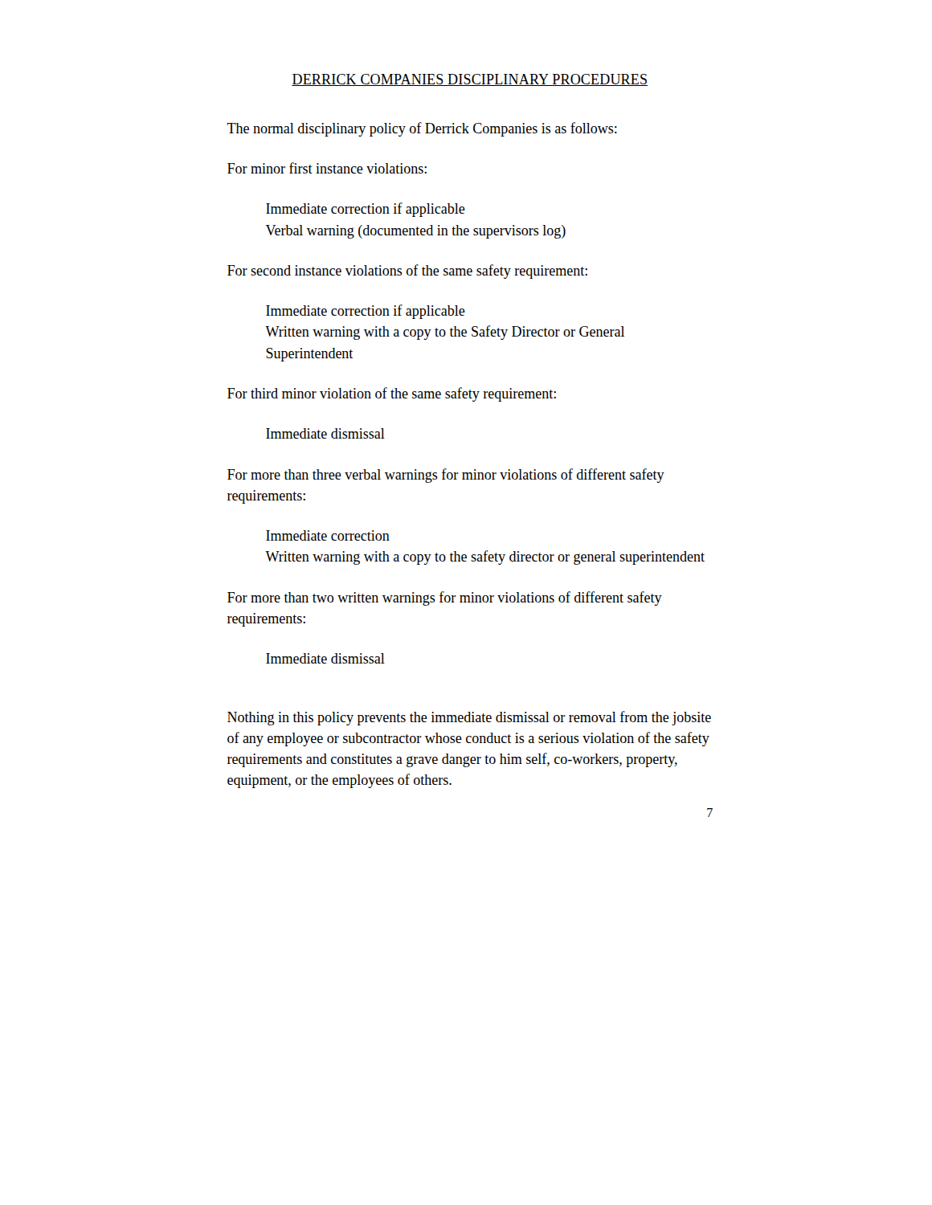DERRICK COMPANIES DISCIPLINARY PROCEDURES
The normal disciplinary policy of Derrick Companies is as follows:
For minor first instance violations:
Immediate correction if applicable
Verbal warning (documented in the supervisors log)
For second instance violations of the same safety requirement:
Immediate correction if applicable
Written warning with a copy to the Safety Director or General Superintendent
For third minor violation of the same safety requirement:
Immediate dismissal
For more than three verbal warnings for minor violations of different safety requirements:
Immediate correction
Written warning with a copy to the safety director or general superintendent
For more than two written warnings for minor violations of different safety requirements:
Immediate dismissal
Nothing in this policy prevents the immediate dismissal or removal from the jobsite of any employee or subcontractor whose conduct is a serious violation of the safety requirements and constitutes a grave danger to him self, co-workers, property, equipment, or the employees of others.
7